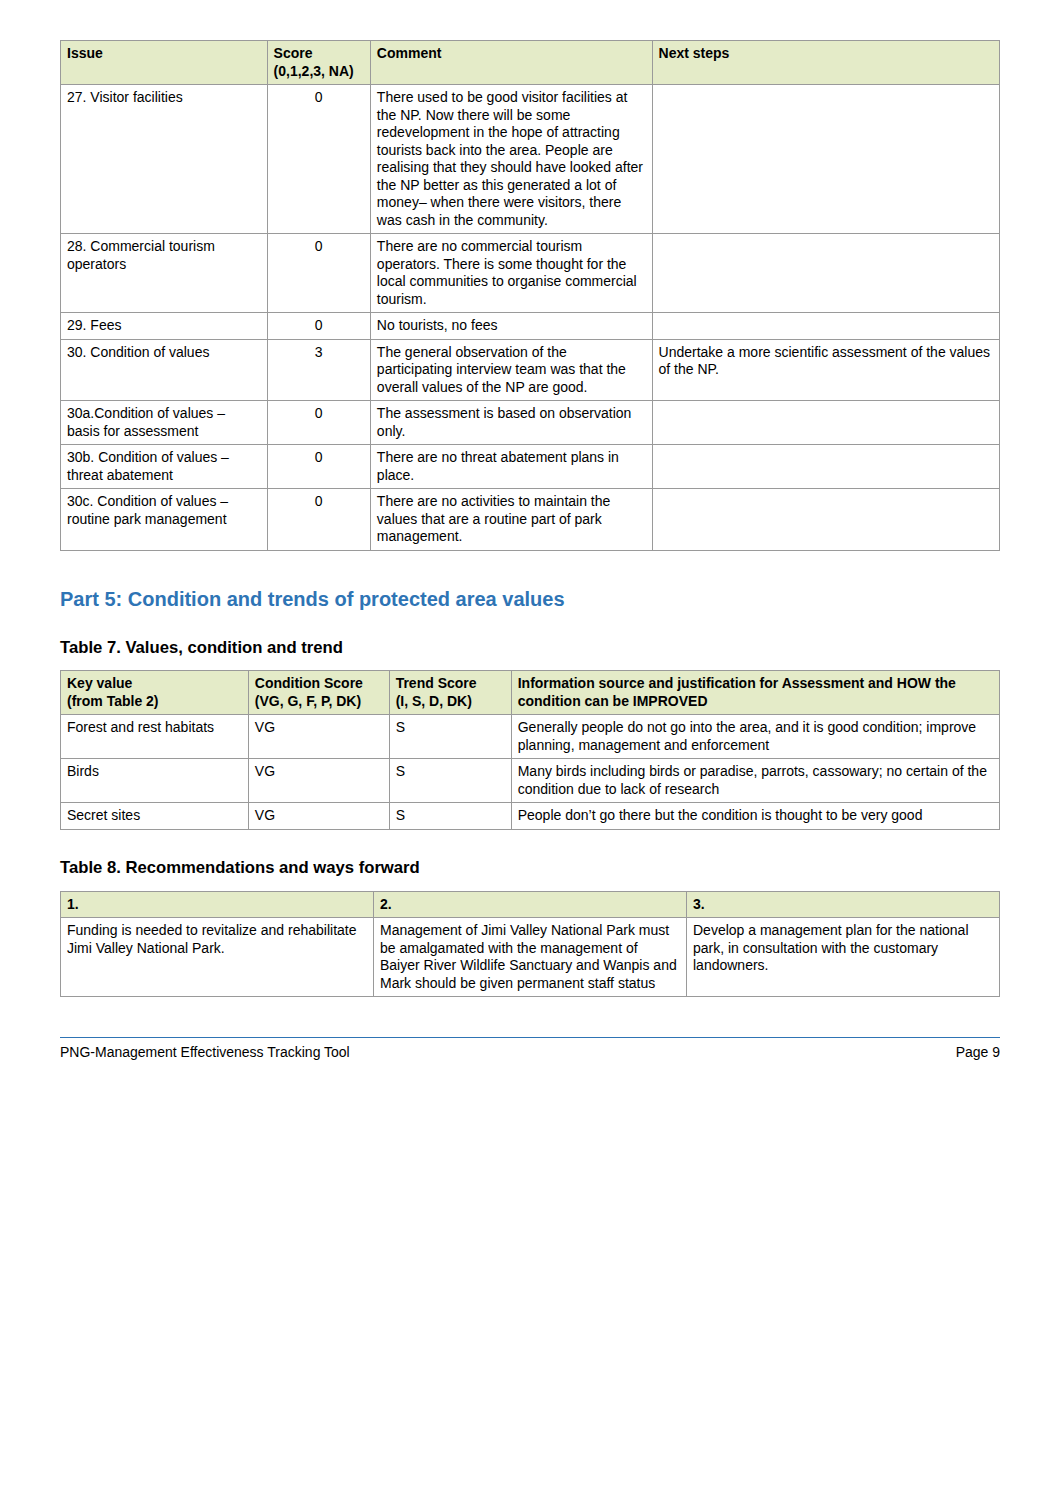| Issue | Score (0,1,2,3, NA) | Comment | Next steps |
| --- | --- | --- | --- |
| 27. Visitor facilities | 0 | There used to be good visitor facilities at the NP. Now there will be some redevelopment in the hope of attracting tourists back into the area. People are realising that they should have looked after the NP better as this generated a lot of money– when there were visitors, there was cash in the community. | |
| 28. Commercial tourism operators | 0 | There are no commercial tourism operators. There is some thought for the local communities to organise commercial tourism. | |
| 29. Fees | 0 | No tourists, no fees | |
| 30. Condition of values | 3 | The general observation of the participating interview team was that the overall values of the NP are good. | Undertake a more scientific assessment of the values of the NP. |
| 30a.Condition of values – basis for assessment | 0 | The assessment is based on observation only. | |
| 30b. Condition of values – threat abatement | 0 | There are no threat abatement plans in place. | |
| 30c. Condition of values – routine park management | 0 | There are no activities to maintain the values that are a routine part of park management. | |
Part 5: Condition and trends of protected area values
Table 7. Values, condition and trend
| Key value (from Table 2) | Condition Score (VG, G, F, P, DK) | Trend Score (I, S, D, DK) | Information source and justification for Assessment and HOW the condition can be IMPROVED |
| --- | --- | --- | --- |
| Forest and rest habitats | VG | S | Generally people do not go into the area, and it is good condition; improve planning, management and enforcement |
| Birds | VG | S | Many birds including birds or paradise, parrots, cassowary; no certain of the condition due to lack of research |
| Secret sites | VG | S | People don’t go there but the condition is thought to be very good |
Table 8. Recommendations and ways forward
| 1. | 2. | 3. |
| --- | --- | --- |
| Funding is needed to revitalize and rehabilitate Jimi Valley National Park. | Management of Jimi Valley National Park must be amalgamated with the management of Baiyer River Wildlife Sanctuary and Wanpis and Mark should be given permanent staff status | Develop a management plan for the national park, in consultation with the customary landowners. |
PNG-Management Effectiveness Tracking Tool Page 9